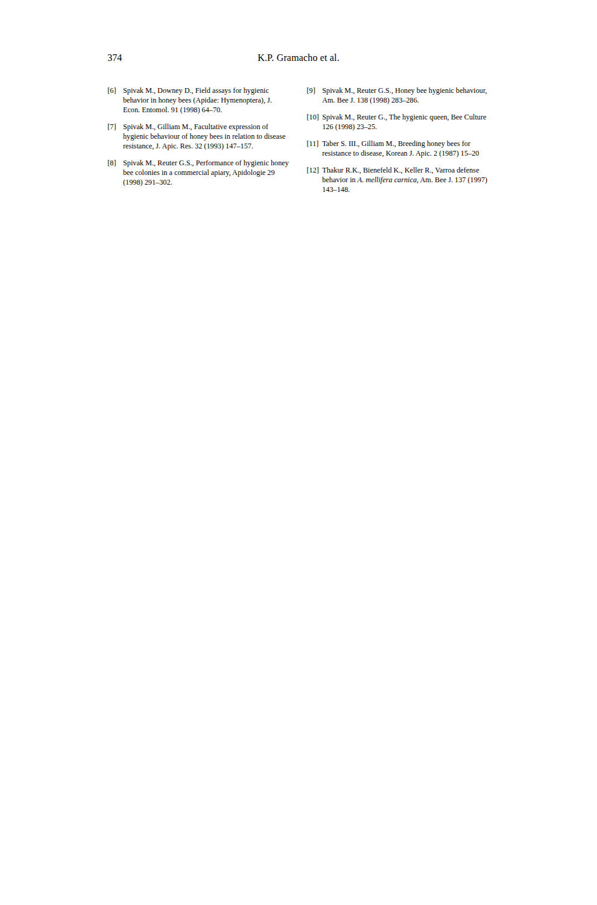374
K.P. Gramacho et al.
[6] Spivak M., Downey D., Field assays for hygienic behavior in honey bees (Apidae: Hymenoptera), J. Econ. Entomol. 91 (1998) 64–70.
[7] Spivak M., Gilliam M., Facultative expression of hygienic behaviour of honey bees in relation to disease resistance, J. Apic. Res. 32 (1993) 147–157.
[8] Spivak M., Reuter G.S., Performance of hygienic honey bee colonies in a commercial apiary, Apidologie 29 (1998) 291–302.
[9] Spivak M., Reuter G.S., Honey bee hygienic behaviour, Am. Bee J. 138 (1998) 283–286.
[10] Spivak M., Reuter G., The hygienic queen, Bee Culture 126 (1998) 23–25.
[11] Taber S. III., Gilliam M., Breeding honey bees for resistance to disease, Korean J. Apic. 2 (1987) 15–20
[12] Thakur R.K., Bienefeld K., Keller R., Varroa defense behavior in A. mellifera carnica, Am. Bee J. 137 (1997) 143–148.